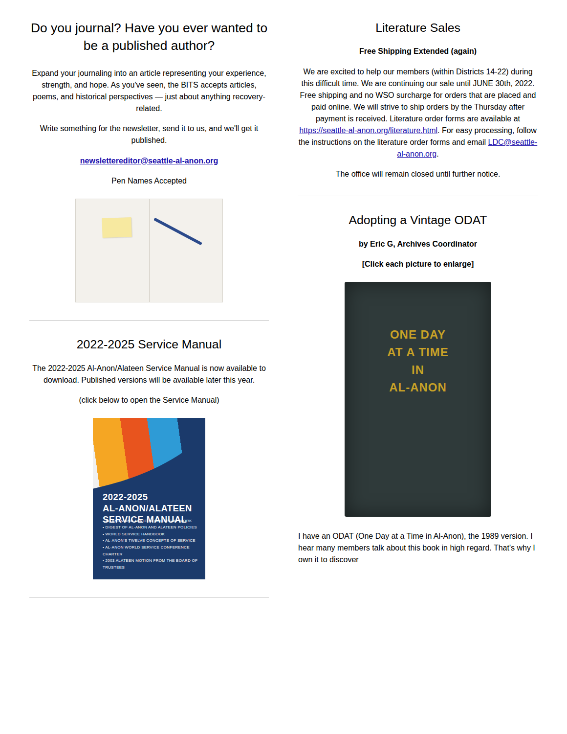Do you journal? Have you ever wanted to be a published author?
Expand your journaling into an article representing your experience, strength, and hope. As you've seen, the BITS accepts articles, poems, and historical perspectives — just about anything recovery-related.
Write something for the newsletter, send it to us, and we'll get it published.
newslettereditor@seattle-al-anon.org
Pen Names Accepted
2022-2025 Service Manual
The 2022-2025 Al-Anon/Alateen Service Manual is now available to download. Published versions will be available later this year.
(click below to open the Service Manual)
2022-2025
AL-ANON/ALATEEN
SERVICE MANUAL
• AL-ANON AND ALATEEN GROUPS AT WORK
• DIGEST OF AL-ANON AND ALATEEN POLICIES
• WORLD SERVICE HANDBOOK
• AL-ANON'S TWELVE CONCEPTS OF SERVICE
• AL-ANON WORLD SERVICE CONFERENCE CHARTER
• 2003 ALATEEN MOTION FROM THE BOARD OF TRUSTEES
Literature Sales
Free Shipping Extended (again)
We are excited to help our members (within Districts 14-22) during this difficult time. We are continuing our sale until JUNE 30th, 2022. Free shipping and no WSO surcharge for orders that are placed and paid online. We will strive to ship orders by the Thursday after payment is received. Literature order forms are available at https://seattle-al-anon.org/literature.html. For easy processing, follow the instructions on the literature order forms and email LDC@seattle-al-anon.org.
The office will remain closed until further notice.
Adopting a Vintage ODAT
by Eric G, Archives Coordinator
[Click each picture to enlarge]
ONE DAY
AT A TIME
IN
AL-ANON
I have an ODAT (One Day at a Time in Al-Anon), the 1989 version. I hear many members talk about this book in high regard. That's why I own it to discover